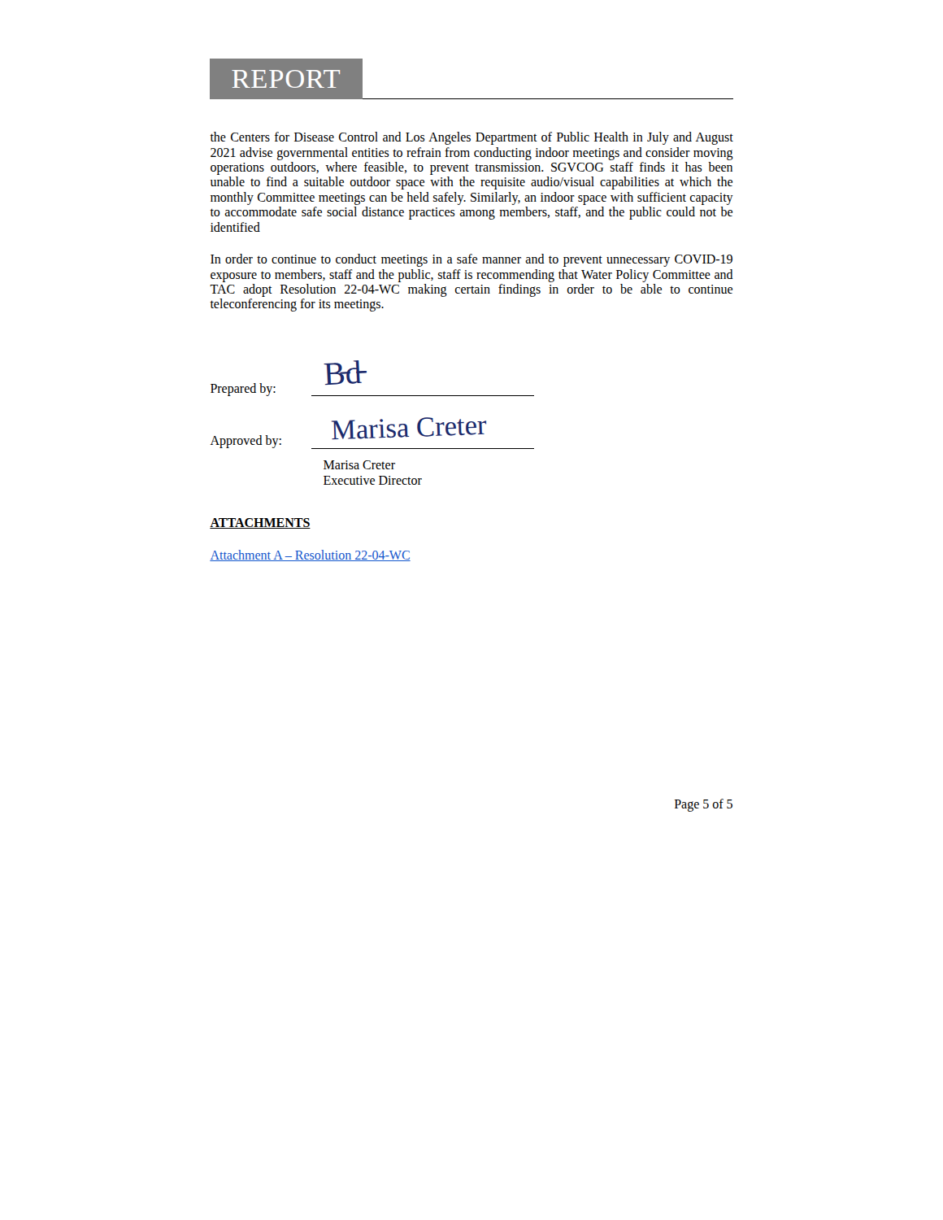REPORT
the Centers for Disease Control and Los Angeles Department of Public Health in July and August 2021 advise governmental entities to refrain from conducting indoor meetings and consider moving operations outdoors, where feasible, to prevent transmission. SGVCOG staff finds it has been unable to find a suitable outdoor space with the requisite audio/visual capabilities at which the monthly Committee meetings can be held safely. Similarly, an indoor space with sufficient capacity to accommodate safe social distance practices among members, staff, and the public could not be identified
In order to continue to conduct meetings in a safe manner and to prevent unnecessary COVID-19 exposure to members, staff and the public, staff is recommending that Water Policy Committee and TAC adopt Resolution 22-04-WC making certain findings in order to be able to continue teleconferencing for its meetings.
Prepared by: B̵d̵̵
Approved by: Marisa Creter
Marisa Creter
Executive Director
ATTACHMENTS
Attachment A – Resolution 22-04-WC
Page 5 of 5